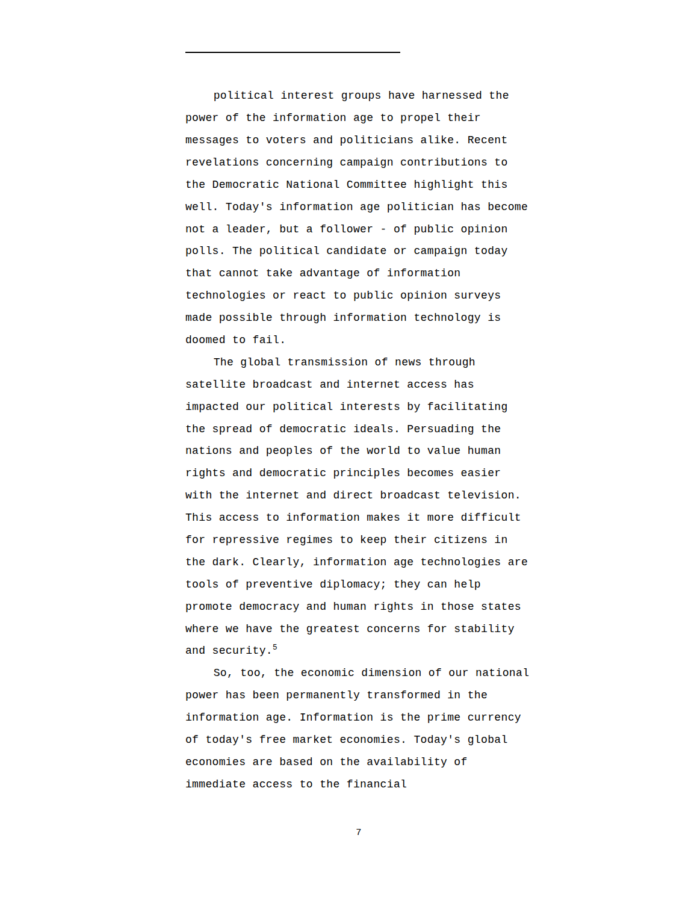political interest groups have harnessed the power of the information age to propel their messages to voters and politicians alike. Recent revelations concerning campaign contributions to the Democratic National Committee highlight this well. Today's information age politician has become not a leader, but a follower - of public opinion polls. The political candidate or campaign today that cannot take advantage of information technologies or react to public opinion surveys made possible through information technology is doomed to fail.
The global transmission of news through satellite broadcast and internet access has impacted our political interests by facilitating the spread of democratic ideals. Persuading the nations and peoples of the world to value human rights and democratic principles becomes easier with the internet and direct broadcast television. This access to information makes it more difficult for repressive regimes to keep their citizens in the dark. Clearly, information age technologies are tools of preventive diplomacy; they can help promote democracy and human rights in those states where we have the greatest concerns for stability and security.5
So, too, the economic dimension of our national power has been permanently transformed in the information age. Information is the prime currency of today's free market economies. Today's global economies are based on the availability of immediate access to the financial
7